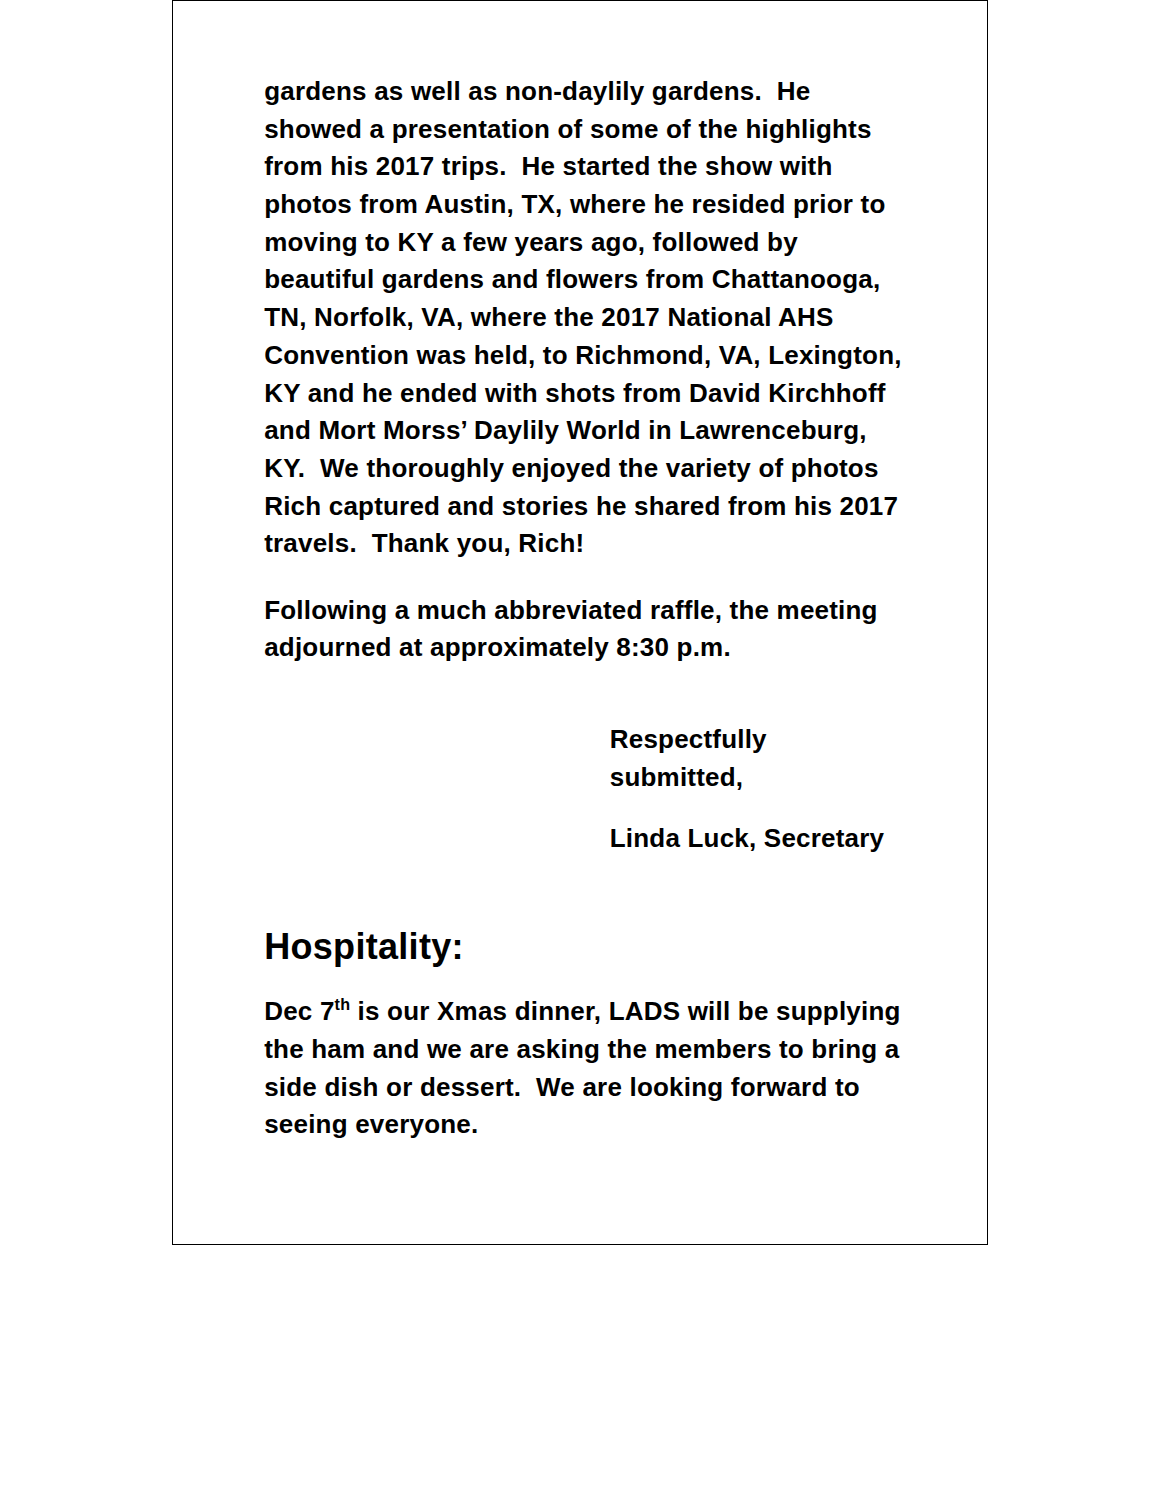gardens as well as non-daylily gardens. He showed a presentation of some of the highlights from his 2017 trips. He started the show with photos from Austin, TX, where he resided prior to moving to KY a few years ago, followed by beautiful gardens and flowers from Chattanooga, TN, Norfolk, VA, where the 2017 National AHS Convention was held, to Richmond, VA, Lexington, KY and he ended with shots from David Kirchhoff and Mort Morss’ Daylily World in Lawrenceburg, KY. We thoroughly enjoyed the variety of photos Rich captured and stories he shared from his 2017 travels. Thank you, Rich!
Following a much abbreviated raffle, the meeting adjourned at approximately 8:30 p.m.
Respectfully submitted,
Linda Luck, Secretary
Hospitality:
Dec 7th is our Xmas dinner, LADS will be supplying the ham and we are asking the members to bring a side dish or dessert. We are looking forward to seeing everyone.